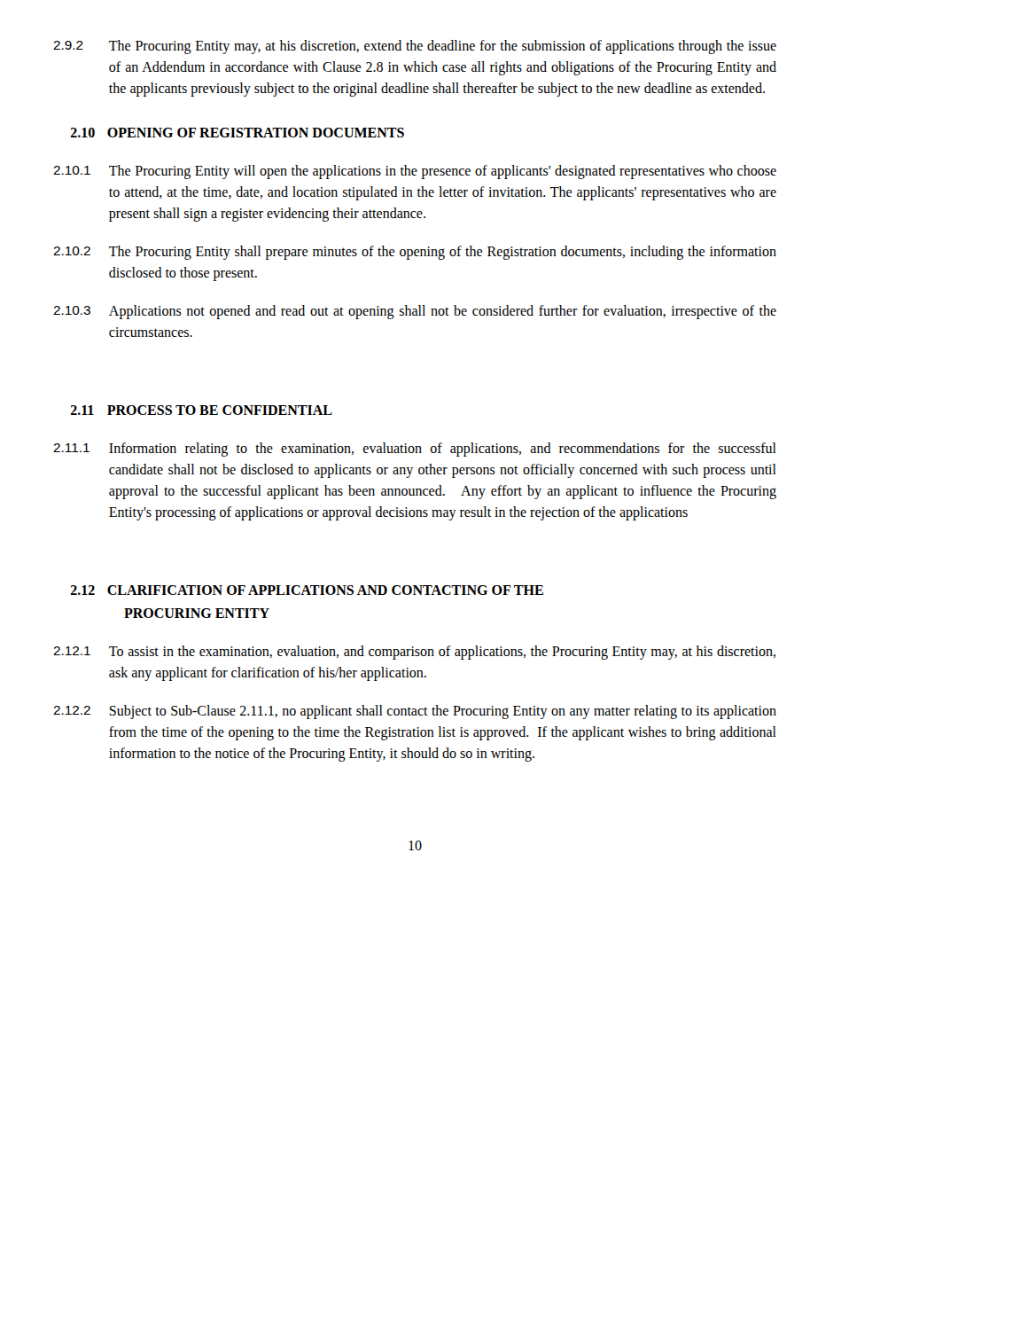2.9.2
The Procuring Entity may, at his discretion, extend the deadline for the submission of applications through the issue of an Addendum in accordance with Clause 2.8 in which case all rights and obligations of the Procuring Entity and the applicants previously subject to the original deadline shall thereafter be subject to the new deadline as extended.
2.10 OPENING OF REGISTRATION DOCUMENTS
2.10.1
The Procuring Entity will open the applications in the presence of applicants' designated representatives who choose to attend, at the time, date, and location stipulated in the letter of invitation. The applicants' representatives who are present shall sign a register evidencing their attendance.
2.10.2
The Procuring Entity shall prepare minutes of the opening of the Registration documents, including the information disclosed to those present.
2.10.3
Applications not opened and read out at opening shall not be considered further for evaluation, irrespective of the circumstances.
2.11 PROCESS TO BE CONFIDENTIAL
2.11.1
Information relating to the examination, evaluation of applications, and recommendations for the successful candidate shall not be disclosed to applicants or any other persons not officially concerned with such process until approval to the successful applicant has been announced. Any effort by an applicant to influence the Procuring Entity's processing of applications or approval decisions may result in the rejection of the applications
2.12 CLARIFICATION OF APPLICATIONS AND CONTACTING OF THEPROCURING ENTITY
2.12.1
To assist in the examination, evaluation, and comparison of applications, the Procuring Entity may, at his discretion, ask any applicant for clarification of his/her application.
2.12.2
Subject to Sub-Clause 2.11.1, no applicant shall contact the Procuring Entity on any matter relating to its application from the time of the opening to the time the Registration list is approved. If the applicant wishes to bring additional information to the notice of the Procuring Entity, it should do so in writing.
10